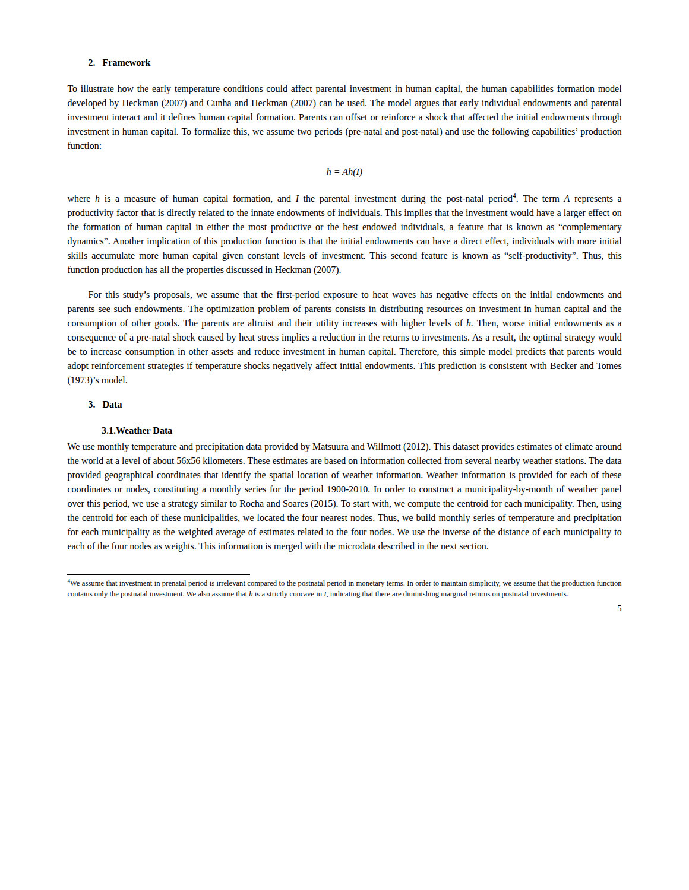2. Framework
To illustrate how the early temperature conditions could affect parental investment in human capital, the human capabilities formation model developed by Heckman (2007) and Cunha and Heckman (2007) can be used. The model argues that early individual endowments and parental investment interact and it defines human capital formation. Parents can offset or reinforce a shock that affected the initial endowments through investment in human capital. To formalize this, we assume two periods (pre-natal and post-natal) and use the following capabilities’ production function:
h = Ah(I)
where h is a measure of human capital formation, and I the parental investment during the post-natal period4. The term A represents a productivity factor that is directly related to the innate endowments of individuals. This implies that the investment would have a larger effect on the formation of human capital in either the most productive or the best endowed individuals, a feature that is known as “complementary dynamics”. Another implication of this production function is that the initial endowments can have a direct effect, individuals with more initial skills accumulate more human capital given constant levels of investment. This second feature is known as “self-productivity”. Thus, this function production has all the properties discussed in Heckman (2007).
For this study’s proposals, we assume that the first-period exposure to heat waves has negative effects on the initial endowments and parents see such endowments. The optimization problem of parents consists in distributing resources on investment in human capital and the consumption of other goods. The parents are altruist and their utility increases with higher levels of h. Then, worse initial endowments as a consequence of a pre-natal shock caused by heat stress implies a reduction in the returns to investments. As a result, the optimal strategy would be to increase consumption in other assets and reduce investment in human capital. Therefore, this simple model predicts that parents would adopt reinforcement strategies if temperature shocks negatively affect initial endowments. This prediction is consistent with Becker and Tomes (1973)’s model.
3. Data
3.1.Weather Data
We use monthly temperature and precipitation data provided by Matsuura and Willmott (2012). This dataset provides estimates of climate around the world at a level of about 56x56 kilometers. These estimates are based on information collected from several nearby weather stations. The data provided geographical coordinates that identify the spatial location of weather information. Weather information is provided for each of these coordinates or nodes, constituting a monthly series for the period 1900-2010. In order to construct a municipality-by-month of weather panel over this period, we use a strategy similar to Rocha and Soares (2015). To start with, we compute the centroid for each municipality. Then, using the centroid for each of these municipalities, we located the four nearest nodes. Thus, we build monthly series of temperature and precipitation for each municipality as the weighted average of estimates related to the four nodes. We use the inverse of the distance of each municipality to each of the four nodes as weights. This information is merged with the microdata described in the next section.
4We assume that investment in prenatal period is irrelevant compared to the postnatal period in monetary terms. In order to maintain simplicity, we assume that the production function contains only the postnatal investment. We also assume that h is a strictly concave in I, indicating that there are diminishing marginal returns on postnatal investments.
5